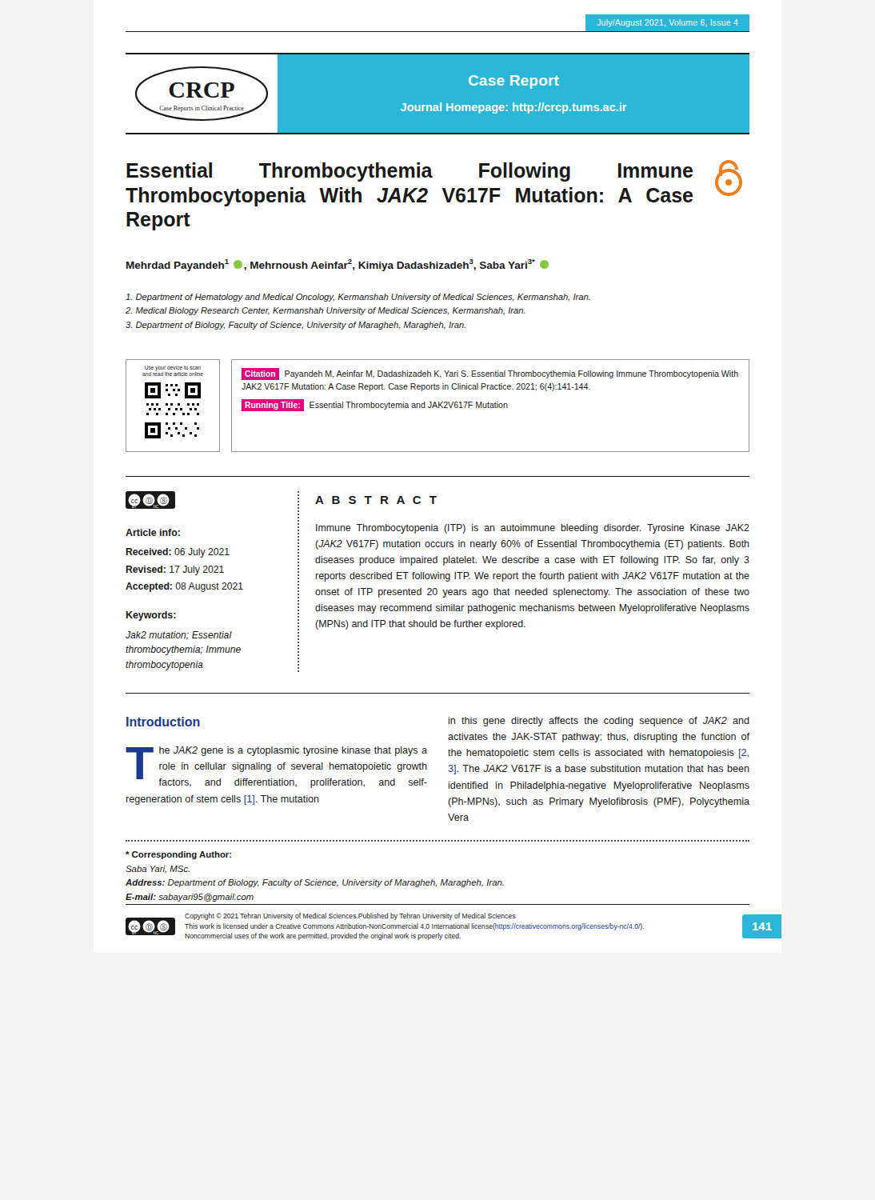July/August 2021, Volume 6, Issue 4
CRCP Case Reports in Clinical Practice
Case Report
Journal Homepage: http://crcp.tums.ac.ir
Essential Thrombocythemia Following Immune Thrombocytopenia With JAK2 V617F Mutation: A Case Report
Mehrdad Payandeh1 , Mehrnoush Aeinfar2, Kimiya Dadashizadeh3, Saba Yari3*
1. Department of Hematology and Medical Oncology, Kermanshah University of Medical Sciences, Kermanshah, Iran.
2. Medical Biology Research Center, Kermanshah University of Medical Sciences, Kermanshah, Iran.
3. Department of Biology, Faculty of Science, University of Maragheh, Maragheh, Iran.
Use your device to scan
and read the article online
Citation Payandeh M, Aeinfar M, Dadashizadeh K, Yari S. Essential Thrombocythemia Following Immune Thrombocytopenia With JAK2 V617F Mutation: A Case Report. Case Reports in Clinical Practice. 2021; 6(4):141-144.
Running Title: Essential Thrombocytemia and JAK2V617F Mutation
cc Ⓓ Ⓢ BY NC
Article info:
Received: 06 July 2021
Revised: 17 July 2021
Accepted: 08 August 2021
Keywords:
Jak2 mutation; Essential thrombocythemia; Immune thrombocytopenia
A B S T R A C T
Immune Thrombocytopenia (ITP) is an autoimmune bleeding disorder. Tyrosine Kinase JAK2 (JAK2 V617F) mutation occurs in nearly 60% of Essential Thrombocythemia (ET) patients. Both diseases produce impaired platelet. We describe a case with ET following ITP. So far, only 3 reports described ET following ITP. We report the fourth patient with JAK2 V617F mutation at the onset of ITP presented 20 years ago that needed splenectomy. The association of these two diseases may recommend similar pathogenic mechanisms between Myeloproliferative Neoplasms (MPNs) and ITP that should be further explored.
Introduction
The JAK2 gene is a cytoplasmic tyrosine kinase that plays a role in cellular signaling of several hematopoietic growth factors, and differentiation, proliferation, and self-regeneration of stem cells [1]. The mutation
in this gene directly affects the coding sequence of JAK2 and activates the JAK-STAT pathway; thus, disrupting the function of the hematopoietic stem cells is associated with hematopoiesis [2, 3]. The JAK2 V617F is a base substitution mutation that has been identified in Philadelphia-negative Myeloproliferative Neoplasms (Ph-MPNs), such as Primary Myelofibrosis (PMF), Polycythemia Vera
* Corresponding Author:
Saba Yari, MSc.
Address: Department of Biology, Faculty of Science, University of Maragheh, Maragheh, Iran.
E-mail: sabayari95@gmail.com
cc Ⓓ Ⓢ BY NC
Copyright © 2021 Tehran University of Medical Sciences.Published by Tehran University of Medical Sciences
This work is licensed under a Creative Commons Attribution-NonCommercial 4.0 International license(https://creativecommons.org/licenses/by-nc/4.0/).
Noncommercial uses of the work are permitted, provided the original work is properly cited.
141